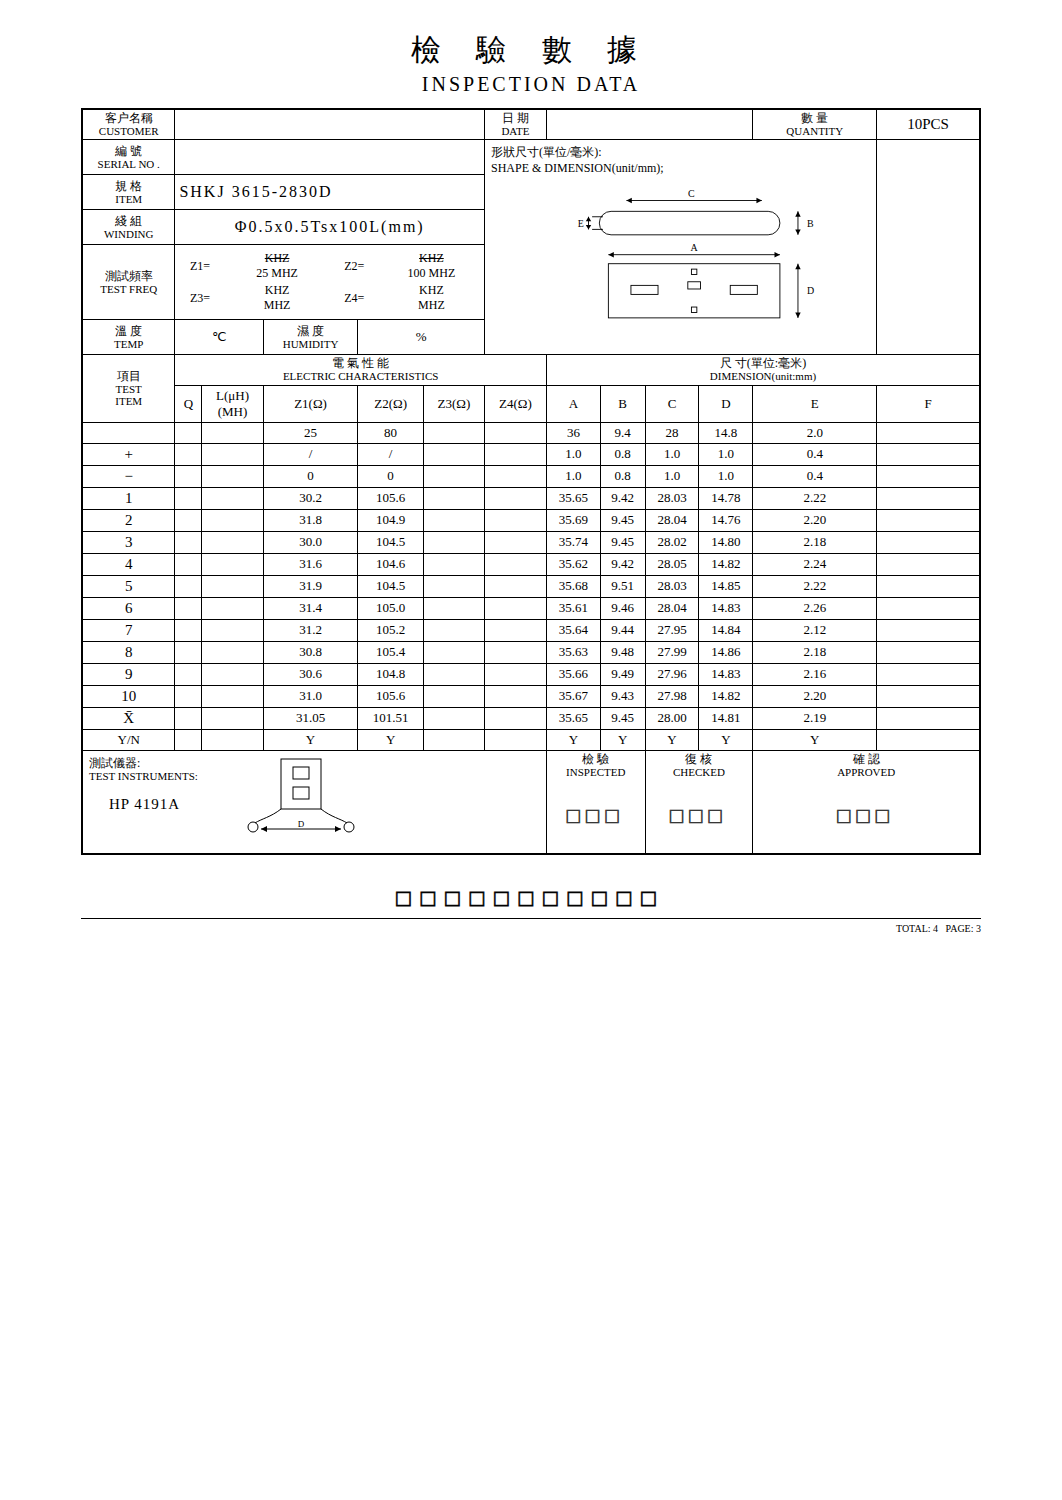檢 驗 數 據
INSPECTION DATA
| 客户名稱 CUSTOMER | | 日 期 DATE | | 數 量 QUANTITY | 10PCS |
| 編 號 SERIAL NO . | | 形狀尺寸(單位/毫米): SHAPE & DIMENSION(unit/mm); C B E A D |
| 規 格 ITEM | SHKJ 3615-2830D |
| 綫 組 WINDING | Φ0.5x0.5Tsx100L(mm) |
| 測試頻率 TEST FREQ | / Z1= / KHZ 25 MHZ / Z2= / KHZ 100 MHZ / / Z3= / KHZ MHZ / Z4= / KHZ MHZ / |
| 溫 度 TEMP | ℃ | 濕 度 HUMIDITY | % |
| 項目 TEST ITEM | 電 氣 性 能 ELECTRIC CHARACTERISTICS | 尺 寸(單位:毫米) DIMENSION(unit:mm) |
| Q | L(μH) (MH) | Z1(Ω) | Z2(Ω) | Z3(Ω) | Z4(Ω) | A | B | C | D | E | F |
| | | | 25 | 80 | | | 36 | 9.4 | 28 | 14.8 | 2.0 | |
| + | | | / | / | | | 1.0 | 0.8 | 1.0 | 1.0 | 0.4 | |
| − | | | 0 | 0 | | | 1.0 | 0.8 | 1.0 | 1.0 | 0.4 | |
| 1 | | | 30.2 | 105.6 | | | 35.65 | 9.42 | 28.03 | 14.78 | 2.22 | |
| 2 | | | 31.8 | 104.9 | | | 35.69 | 9.45 | 28.04 | 14.76 | 2.20 | |
| 3 | | | 30.0 | 104.5 | | | 35.74 | 9.45 | 28.02 | 14.80 | 2.18 | |
| 4 | | | 31.6 | 104.6 | | | 35.62 | 9.42 | 28.05 | 14.82 | 2.24 | |
| 5 | | | 31.9 | 104.5 | | | 35.68 | 9.51 | 28.03 | 14.85 | 2.22 | |
| 6 | | | 31.4 | 105.0 | | | 35.61 | 9.46 | 28.04 | 14.83 | 2.26 | |
| 7 | | | 31.2 | 105.2 | | | 35.64 | 9.44 | 27.95 | 14.84 | 2.12 | |
| 8 | | | 30.8 | 105.4 | | | 35.63 | 9.48 | 27.99 | 14.86 | 2.18 | |
| 9 | | | 30.6 | 104.8 | | | 35.66 | 9.49 | 27.96 | 14.83 | 2.16 | |
| 10 | | | 31.0 | 105.6 | | | 35.67 | 9.43 | 27.98 | 14.82 | 2.20 | |
| X̄ | | | 31.05 | 101.51 | | | 35.65 | 9.45 | 28.00 | 14.81 | 2.19 | |
| Y/N | | | Y | Y | | | Y | Y | Y | Y | Y | |
| 測試儀器: TEST INSTRUMENTS: HP 4191A D | 檢 驗 INSPECTED □□□ | 復 核 CHECKED □□□ | 確 認 APPROVED □□□ |
□□□□□□□□□□□
TOTAL: 4 PAGE: 3